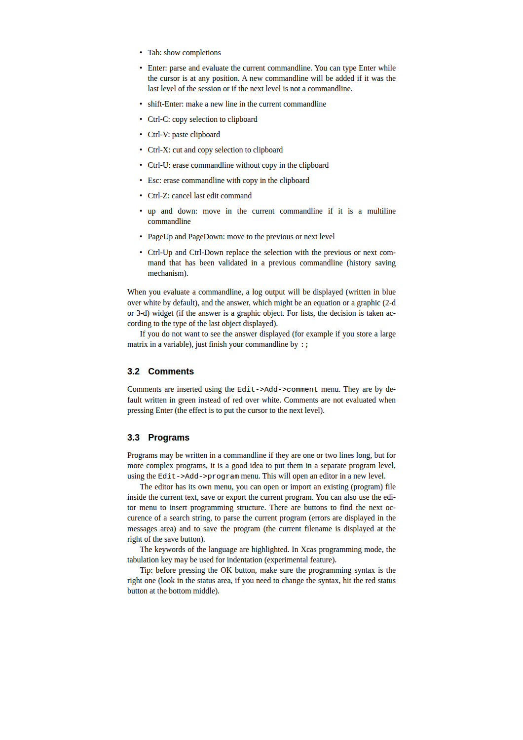Tab: show completions
Enter: parse and evaluate the current commandline. You can type Enter while the cursor is at any position. A new commandline will be added if it was the last level of the session or if the next level is not a commandline.
shift-Enter: make a new line in the current commandline
Ctrl-C: copy selection to clipboard
Ctrl-V: paste clipboard
Ctrl-X: cut and copy selection to clipboard
Ctrl-U: erase commandline without copy in the clipboard
Esc: erase commandline with copy in the clipboard
Ctrl-Z: cancel last edit command
up and down: move in the current commandline if it is a multiline commandline
PageUp and PageDown: move to the previous or next level
Ctrl-Up and Ctrl-Down replace the selection with the previous or next command that has been validated in a previous commandline (history saving mechanism).
When you evaluate a commandline, a log output will be displayed (written in blue over white by default), and the answer, which might be an equation or a graphic (2-d or 3-d) widget (if the answer is a graphic object. For lists, the decision is taken according to the type of the last object displayed).
If you do not want to see the answer displayed (for example if you store a large matrix in a variable), just finish your commandline by :;
3.2 Comments
Comments are inserted using the Edit->Add->comment menu. They are by default written in green instead of red over white. Comments are not evaluated when pressing Enter (the effect is to put the cursor to the next level).
3.3 Programs
Programs may be written in a commandline if they are one or two lines long, but for more complex programs, it is a good idea to put them in a separate program level, using the Edit->Add->program menu. This will open an editor in a new level.
The editor has its own menu, you can open or import an existing (program) file inside the current text, save or export the current program. You can also use the editor menu to insert programming structure. There are buttons to find the next occurence of a search string, to parse the current program (errors are displayed in the messages area) and to save the program (the current filename is displayed at the right of the save button).
The keywords of the language are highlighted. In Xcas programming mode, the tabulation key may be used for indentation (experimental feature).
Tip: before pressing the OK button, make sure the programming syntax is the right one (look in the status area, if you need to change the syntax, hit the red status button at the bottom middle).